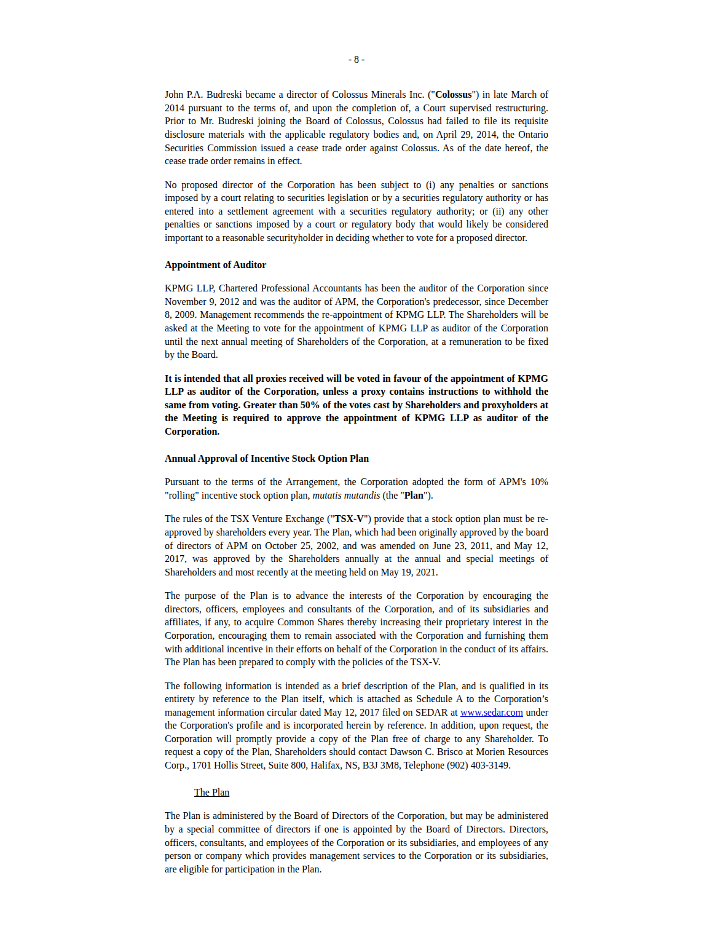- 8 -
John P.A. Budreski became a director of Colossus Minerals Inc. ("Colossus") in late March of 2014 pursuant to the terms of, and upon the completion of, a Court supervised restructuring. Prior to Mr. Budreski joining the Board of Colossus, Colossus had failed to file its requisite disclosure materials with the applicable regulatory bodies and, on April 29, 2014, the Ontario Securities Commission issued a cease trade order against Colossus. As of the date hereof, the cease trade order remains in effect.
No proposed director of the Corporation has been subject to (i) any penalties or sanctions imposed by a court relating to securities legislation or by a securities regulatory authority or has entered into a settlement agreement with a securities regulatory authority; or (ii) any other penalties or sanctions imposed by a court or regulatory body that would likely be considered important to a reasonable securityholder in deciding whether to vote for a proposed director.
Appointment of Auditor
KPMG LLP, Chartered Professional Accountants has been the auditor of the Corporation since November 9, 2012 and was the auditor of APM, the Corporation's predecessor, since December 8, 2009. Management recommends the re-appointment of KPMG LLP. The Shareholders will be asked at the Meeting to vote for the appointment of KPMG LLP as auditor of the Corporation until the next annual meeting of Shareholders of the Corporation, at a remuneration to be fixed by the Board.
It is intended that all proxies received will be voted in favour of the appointment of KPMG LLP as auditor of the Corporation, unless a proxy contains instructions to withhold the same from voting. Greater than 50% of the votes cast by Shareholders and proxyholders at the Meeting is required to approve the appointment of KPMG LLP as auditor of the Corporation.
Annual Approval of Incentive Stock Option Plan
Pursuant to the terms of the Arrangement, the Corporation adopted the form of APM's 10% "rolling" incentive stock option plan, mutatis mutandis (the "Plan").
The rules of the TSX Venture Exchange ("TSX-V") provide that a stock option plan must be re-approved by shareholders every year. The Plan, which had been originally approved by the board of directors of APM on October 25, 2002, and was amended on June 23, 2011, and May 12, 2017, was approved by the Shareholders annually at the annual and special meetings of Shareholders and most recently at the meeting held on May 19, 2021.
The purpose of the Plan is to advance the interests of the Corporation by encouraging the directors, officers, employees and consultants of the Corporation, and of its subsidiaries and affiliates, if any, to acquire Common Shares thereby increasing their proprietary interest in the Corporation, encouraging them to remain associated with the Corporation and furnishing them with additional incentive in their efforts on behalf of the Corporation in the conduct of its affairs. The Plan has been prepared to comply with the policies of the TSX-V.
The following information is intended as a brief description of the Plan, and is qualified in its entirety by reference to the Plan itself, which is attached as Schedule A to the Corporation’s management information circular dated May 12, 2017 filed on SEDAR at www.sedar.com under the Corporation's profile and is incorporated herein by reference. In addition, upon request, the Corporation will promptly provide a copy of the Plan free of charge to any Shareholder. To request a copy of the Plan, Shareholders should contact Dawson C. Brisco at Morien Resources Corp., 1701 Hollis Street, Suite 800, Halifax, NS, B3J 3M8, Telephone (902) 403-3149.
The Plan
The Plan is administered by the Board of Directors of the Corporation, but may be administered by a special committee of directors if one is appointed by the Board of Directors. Directors, officers, consultants, and employees of the Corporation or its subsidiaries, and employees of any person or company which provides management services to the Corporation or its subsidiaries, are eligible for participation in the Plan.